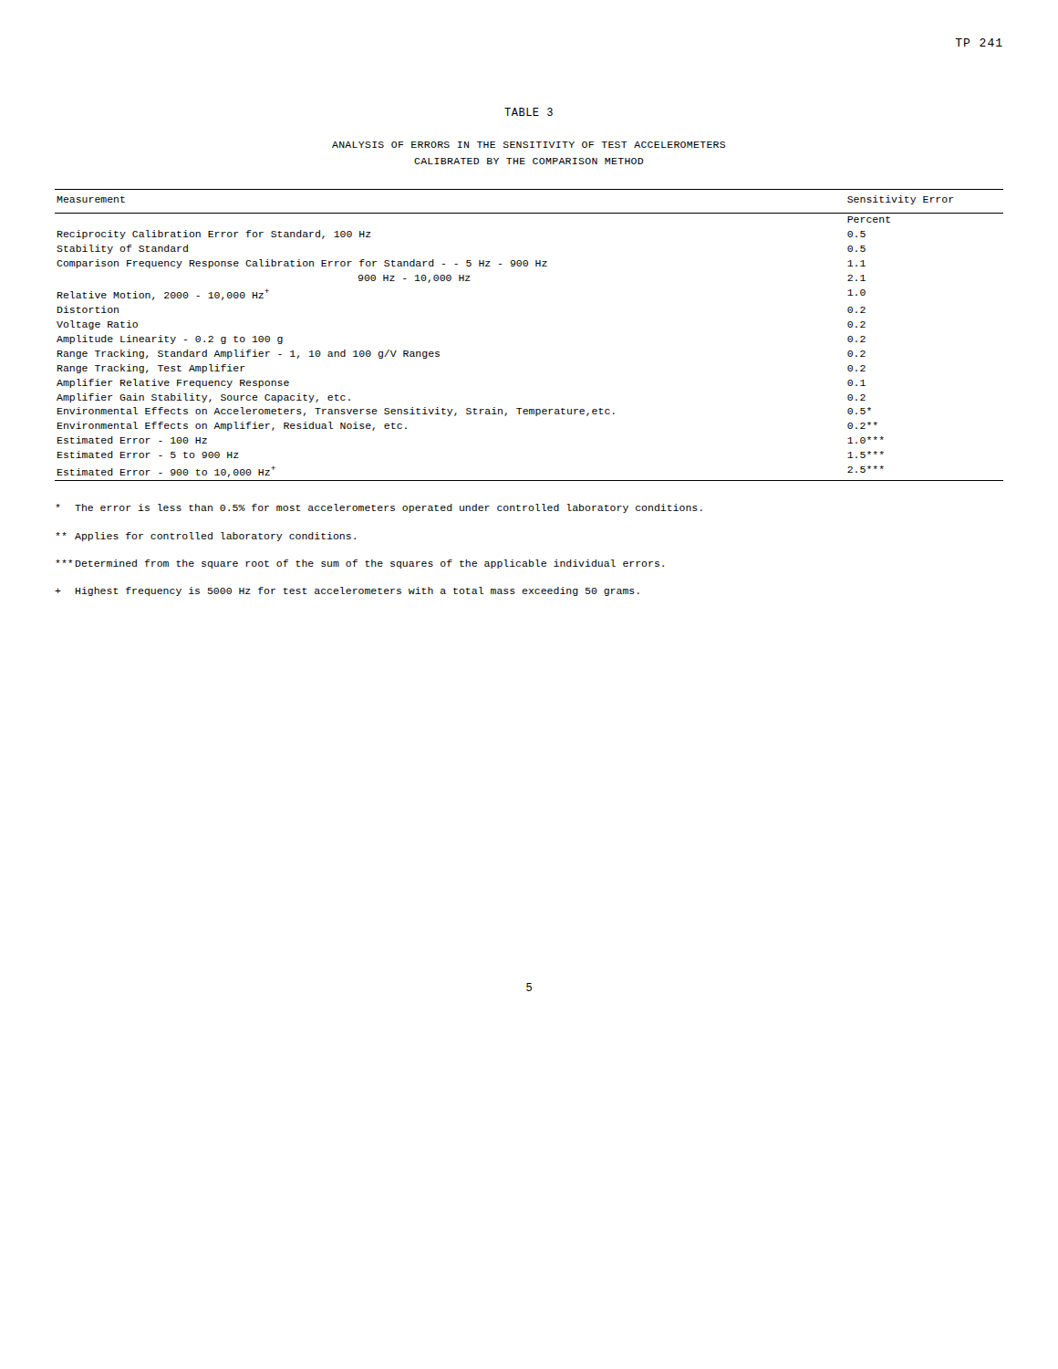TP 241
TABLE 3
ANALYSIS OF ERRORS IN THE SENSITIVITY OF TEST ACCELEROMETERS
CALIBRATED BY THE COMPARISON METHOD
| Measurement | Sensitivity Error |
| --- | --- |
| | Percent |
| Reciprocity Calibration Error for Standard, 100 Hz | 0.5 |
| Stability of Standard | 0.5 |
| Comparison Frequency Response Calibration Error for Standard - - 5 Hz - 900 Hz | 1.1 |
| 900 Hz - 10,000 Hz | 2.1 |
| Relative Motion, 2000 - 10,000 Hz + | 1.0 |
| Distortion | 0.2 |
| Voltage Ratio | 0.2 |
| Amplitude Linearity - 0.2 g to 100 g | 0.2 |
| Range Tracking, Standard Amplifier - 1, 10 and 100 g/V Ranges | 0.2 |
| Range Tracking, Test Amplifier | 0.2 |
| Amplifier Relative Frequency Response | 0.1 |
| Amplifier Gain Stability, Source Capacity, etc. | 0.2 |
| Environmental Effects on Accelerometers, Transverse Sensitivity, Strain, Temperature,etc. | 0.5* |
| Environmental Effects on Amplifier, Residual Noise, etc. | 0.2** |
| Estimated Error - 100 Hz | 1.0*** |
| Estimated Error - 5 to 900 Hz | 1.5*** |
| Estimated Error - 900 to 10,000 Hz + | 2.5*** |
*The error is less than 0.5% for most accelerometers operated under controlled laboratory conditions.
**Applies for controlled laboratory conditions.
***Determined from the square root of the sum of the squares of the applicable individual errors.
+Highest frequency is 5000 Hz for test accelerometers with a total mass exceeding 50 grams.
5